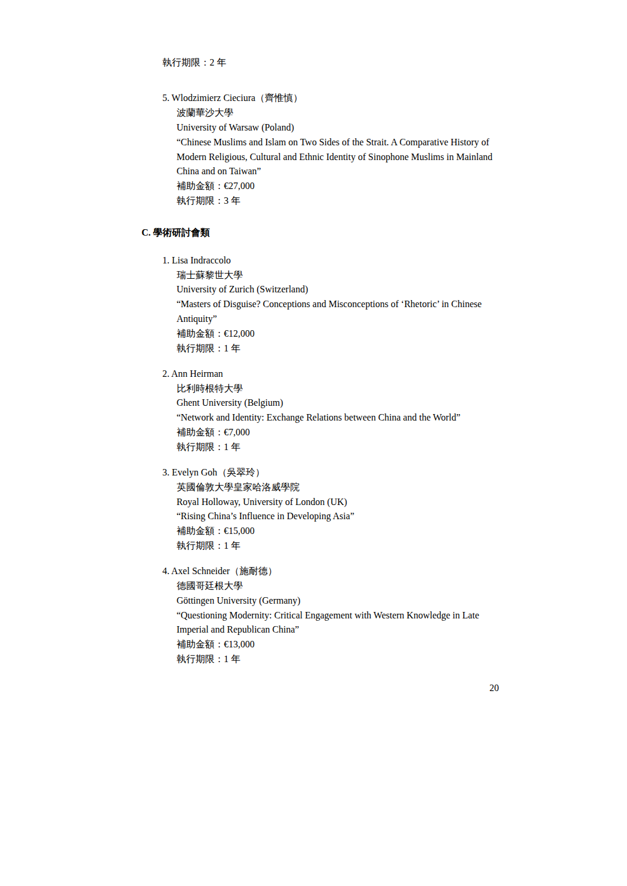執行期限：2 年
5. Wlodzimierz Cieciura（齊惟慎）
波蘭華沙大學
University of Warsaw (Poland)
“Chinese Muslims and Islam on Two Sides of the Strait. A Comparative History of Modern Religious, Cultural and Ethnic Identity of Sinophone Muslims in Mainland China and on Taiwan”
補助金額：€27,000
執行期限：3 年
C. 學術研討會類
1. Lisa Indraccolo
瑞士蘇黎世大學
University of Zurich (Switzerland)
“Masters of Disguise? Conceptions and Misconceptions of ‘Rhetoric’ in Chinese Antiquity”
補助金額：€12,000
執行期限：1 年
2. Ann Heirman
比利時根特大學
Ghent University (Belgium)
“Network and Identity: Exchange Relations between China and the World”
補助金額：€7,000
執行期限：1 年
3. Evelyn Goh（吳翠玲）
英國倫敦大學皇家哈洛威學院
Royal Holloway, University of London (UK)
“Rising China’s Influence in Developing Asia”
補助金額：€15,000
執行期限：1 年
4. Axel Schneider（施耐德）
德國哥廷根大學
Göttingen University (Germany)
“Questioning Modernity: Critical Engagement with Western Knowledge in Late Imperial and Republican China”
補助金額：€13,000
執行期限：1 年
20